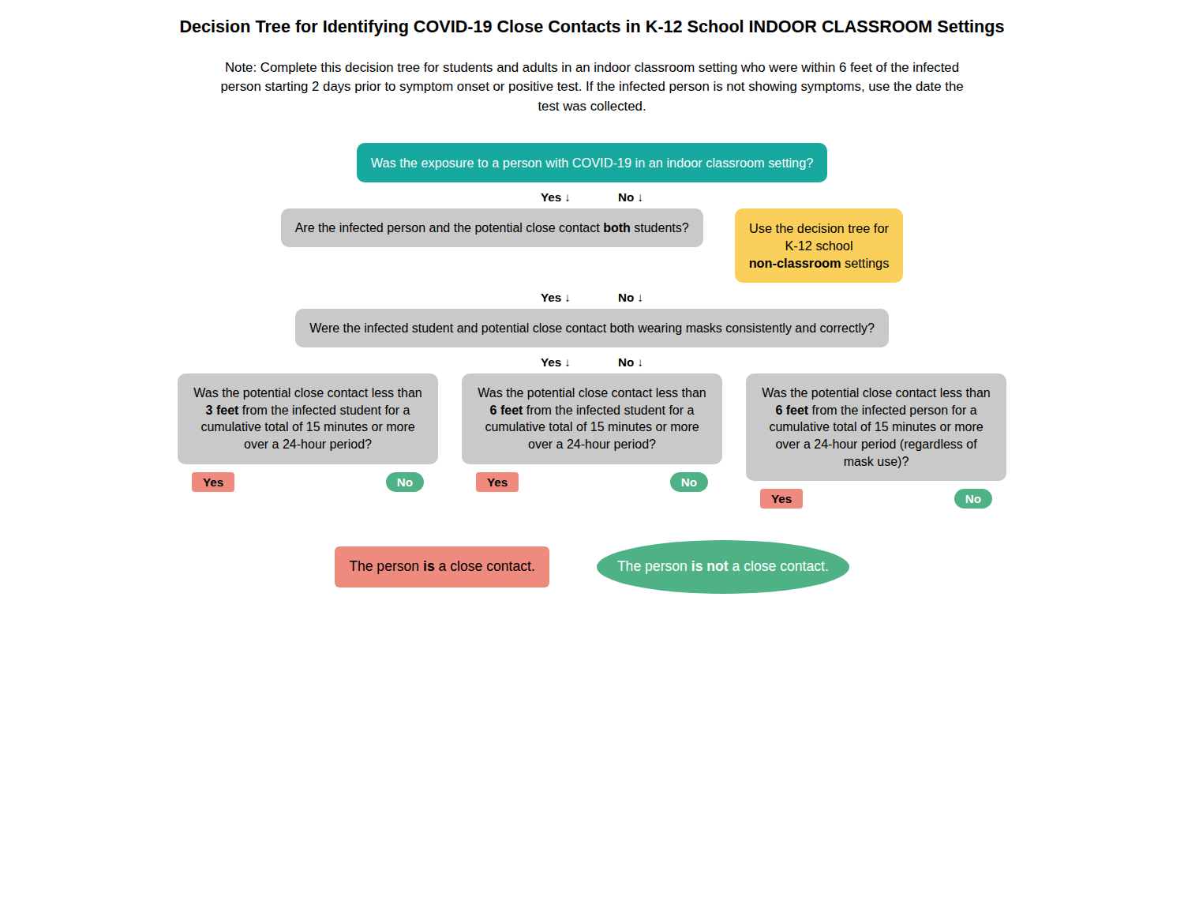Decision Tree for Identifying COVID-19 Close Contacts in K-12 School INDOOR CLASSROOM Settings
Note: Complete this decision tree for students and adults in an indoor classroom setting who were within 6 feet of the infected person starting 2 days prior to symptom onset or positive test. If the infected person is not showing symptoms, use the date the test was collected.
Was the exposure to a person with COVID-19 in an indoor classroom setting?
Yes ↓ No ↓
Are the infected person and the potential close contact both students?
Use the decision tree for
K-12 school
non-classroom settings
Yes ↓ No ↓
Were the infected student and potential close contact both wearing masks consistently and correctly?
Yes ↓ No ↓
Was the potential close contact less than 3 feet from the infected student for a cumulative total of 15 minutes or more over a 24-hour period?
Yes No
Was the potential close contact less than 6 feet from the infected student for a cumulative total of 15 minutes or more over a 24-hour period?
Yes No
Was the potential close contact less than 6 feet from the infected person for a cumulative total of 15 minutes or more over a 24-hour period (regardless of mask use)?
Yes No
The person is a close contact.
The person is not a close contact.